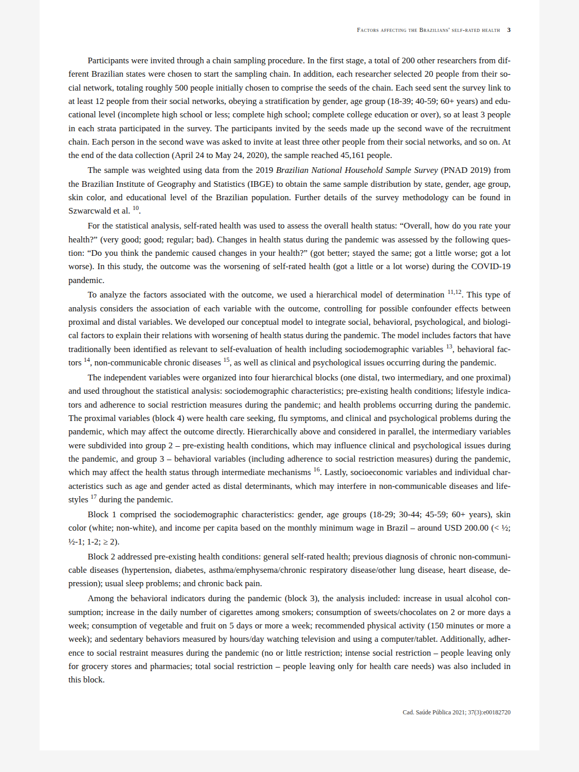Factors affecting the Brazilians' self-rated health 3
Participants were invited through a chain sampling procedure. In the first stage, a total of 200 other researchers from different Brazilian states were chosen to start the sampling chain. In addition, each researcher selected 20 people from their social network, totaling roughly 500 people initially chosen to comprise the seeds of the chain. Each seed sent the survey link to at least 12 people from their social networks, obeying a stratification by gender, age group (18-39; 40-59; 60+ years) and educational level (incomplete high school or less; complete high school; complete college education or over), so at least 3 people in each strata participated in the survey. The participants invited by the seeds made up the second wave of the recruitment chain. Each person in the second wave was asked to invite at least three other people from their social networks, and so on. At the end of the data collection (April 24 to May 24, 2020), the sample reached 45,161 people.
The sample was weighted using data from the 2019 Brazilian National Household Sample Survey (PNAD 2019) from the Brazilian Institute of Geography and Statistics (IBGE) to obtain the same sample distribution by state, gender, age group, skin color, and educational level of the Brazilian population. Further details of the survey methodology can be found in Szwarcwald et al. 10.
For the statistical analysis, self-rated health was used to assess the overall health status: “Overall, how do you rate your health?” (very good; good; regular; bad). Changes in health status during the pandemic was assessed by the following question: “Do you think the pandemic caused changes in your health?” (got better; stayed the same; got a little worse; got a lot worse). In this study, the outcome was the worsening of self-rated health (got a little or a lot worse) during the COVID-19 pandemic.
To analyze the factors associated with the outcome, we used a hierarchical model of determination 11,12. This type of analysis considers the association of each variable with the outcome, controlling for possible confounder effects between proximal and distal variables. We developed our conceptual model to integrate social, behavioral, psychological, and biological factors to explain their relations with worsening of health status during the pandemic. The model includes factors that have traditionally been identified as relevant to self-evaluation of health including sociodemographic variables 13, behavioral factors 14, non-communicable chronic diseases 15, as well as clinical and psychological issues occurring during the pandemic.
The independent variables were organized into four hierarchical blocks (one distal, two intermediary, and one proximal) and used throughout the statistical analysis: sociodemographic characteristics; pre-existing health conditions; lifestyle indicators and adherence to social restriction measures during the pandemic; and health problems occurring during the pandemic. The proximal variables (block 4) were health care seeking, flu symptoms, and clinical and psychological problems during the pandemic, which may affect the outcome directly. Hierarchically above and considered in parallel, the intermediary variables were subdivided into group 2 – pre-existing health conditions, which may influence clinical and psychological issues during the pandemic, and group 3 – behavioral variables (including adherence to social restriction measures) during the pandemic, which may affect the health status through intermediate mechanisms 16. Lastly, socioeconomic variables and individual characteristics such as age and gender acted as distal determinants, which may interfere in non-communicable diseases and lifestyles 17 during the pandemic.
Block 1 comprised the sociodemographic characteristics: gender, age groups (18-29; 30-44; 45-59; 60+ years), skin color (white; non-white), and income per capita based on the monthly minimum wage in Brazil – around USD 200.00 (< ½; ½-1; 1-2; ≥ 2).
Block 2 addressed pre-existing health conditions: general self-rated health; previous diagnosis of chronic non-communicable diseases (hypertension, diabetes, asthma/emphysema/chronic respiratory disease/other lung disease, heart disease, depression); usual sleep problems; and chronic back pain.
Among the behavioral indicators during the pandemic (block 3), the analysis included: increase in usual alcohol consumption; increase in the daily number of cigarettes among smokers; consumption of sweets/chocolates on 2 or more days a week; consumption of vegetable and fruit on 5 days or more a week; recommended physical activity (150 minutes or more a week); and sedentary behaviors measured by hours/day watching television and using a computer/tablet. Additionally, adherence to social restraint measures during the pandemic (no or little restriction; intense social restriction – people leaving only for grocery stores and pharmacies; total social restriction – people leaving only for health care needs) was also included in this block.
Cad. Saúde Pública 2021; 37(3):e00182720